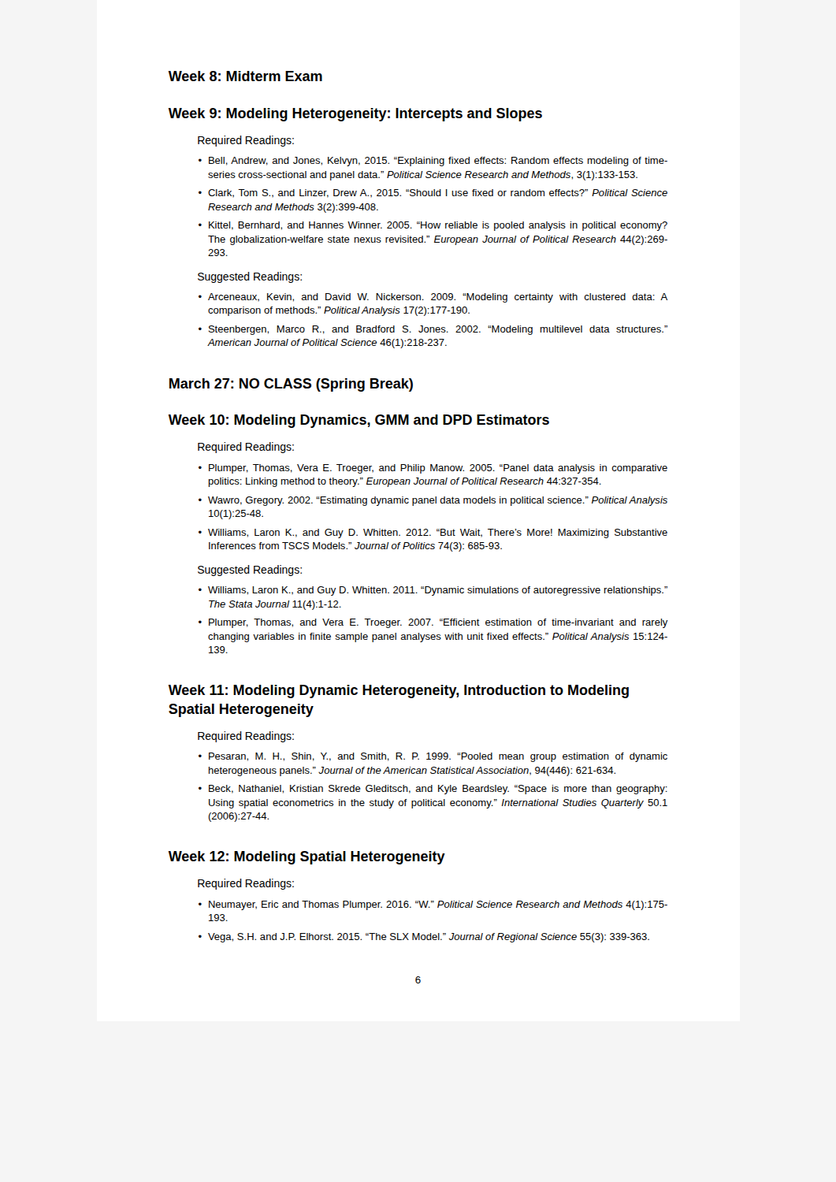Week 8: Midterm Exam
Week 9: Modeling Heterogeneity: Intercepts and Slopes
Required Readings:
Bell, Andrew, and Jones, Kelvyn, 2015. “Explaining fixed effects: Random effects modeling of time-series cross-sectional and panel data.” Political Science Research and Methods, 3(1):133-153.
Clark, Tom S., and Linzer, Drew A., 2015. “Should I use fixed or random effects?” Political Science Research and Methods 3(2):399-408.
Kittel, Bernhard, and Hannes Winner. 2005. “How reliable is pooled analysis in political economy? The globalization-welfare state nexus revisited.” European Journal of Political Research 44(2):269-293.
Suggested Readings:
Arceneaux, Kevin, and David W. Nickerson. 2009. “Modeling certainty with clustered data: A comparison of methods.” Political Analysis 17(2):177-190.
Steenbergen, Marco R., and Bradford S. Jones. 2002. “Modeling multilevel data structures.” American Journal of Political Science 46(1):218-237.
March 27: NO CLASS (Spring Break)
Week 10: Modeling Dynamics, GMM and DPD Estimators
Required Readings:
Plumper, Thomas, Vera E. Troeger, and Philip Manow. 2005. “Panel data analysis in comparative politics: Linking method to theory.” European Journal of Political Research 44:327-354.
Wawro, Gregory. 2002. “Estimating dynamic panel data models in political science.” Political Analysis 10(1):25-48.
Williams, Laron K., and Guy D. Whitten. 2012. “But Wait, There’s More! Maximizing Substantive Inferences from TSCS Models.” Journal of Politics 74(3): 685-93.
Suggested Readings:
Williams, Laron K., and Guy D. Whitten. 2011. “Dynamic simulations of autoregressive relationships.” The Stata Journal 11(4):1-12.
Plumper, Thomas, and Vera E. Troeger. 2007. “Efficient estimation of time-invariant and rarely changing variables in finite sample panel analyses with unit fixed effects.” Political Analysis 15:124-139.
Week 11: Modeling Dynamic Heterogeneity, Introduction to Modeling Spatial Heterogeneity
Required Readings:
Pesaran, M. H., Shin, Y., and Smith, R. P. 1999. “Pooled mean group estimation of dynamic heterogeneous panels.” Journal of the American Statistical Association, 94(446): 621-634.
Beck, Nathaniel, Kristian Skrede Gleditsch, and Kyle Beardsley. “Space is more than geography: Using spatial econometrics in the study of political economy.” International Studies Quarterly 50.1 (2006):27-44.
Week 12: Modeling Spatial Heterogeneity
Required Readings:
Neumayer, Eric and Thomas Plumper. 2016. “W.” Political Science Research and Methods 4(1):175-193.
Vega, S.H. and J.P. Elhorst. 2015. “The SLX Model.” Journal of Regional Science 55(3): 339-363.
6